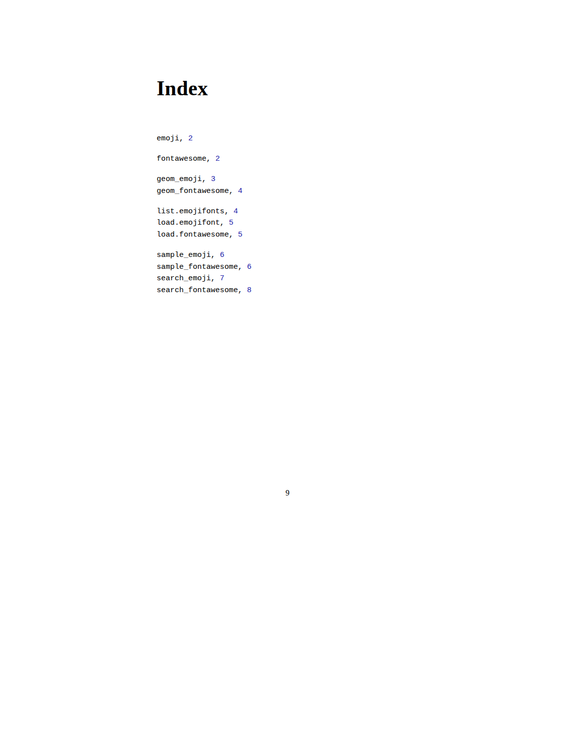Index
emoji, 2
fontawesome, 2
geom_emoji, 3
geom_fontawesome, 4
list.emojifonts, 4
load.emojifont, 5
load.fontawesome, 5
sample_emoji, 6
sample_fontawesome, 6
search_emoji, 7
search_fontawesome, 8
9